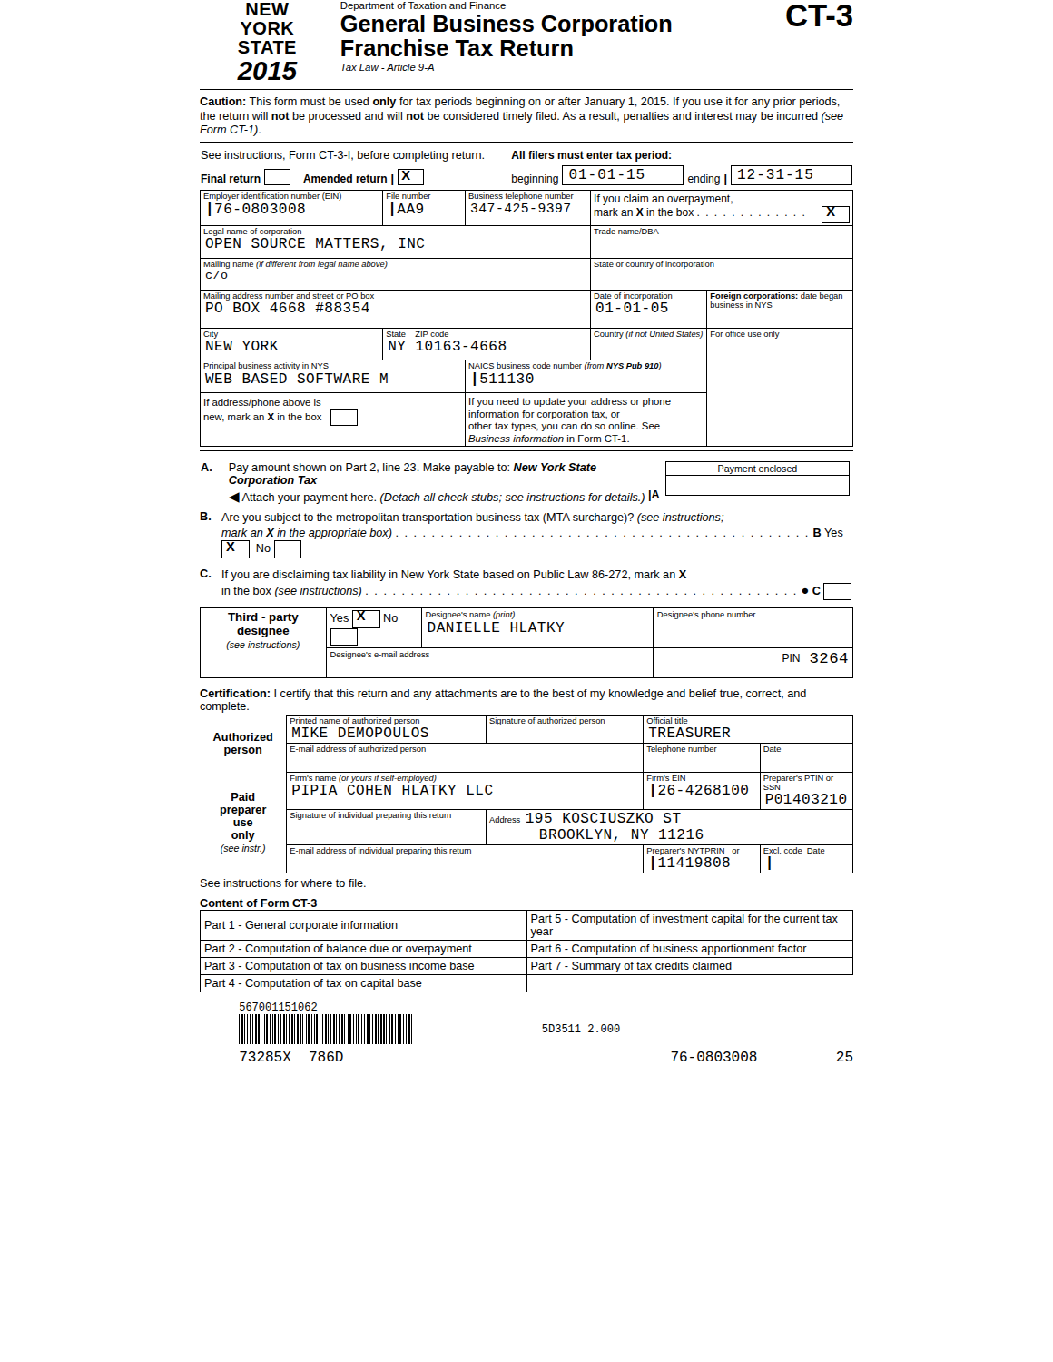NEW
YORK
STATE
2015
Department of Taxation and Finance
General Business Corporation
Franchise Tax Return
Tax Law - Article 9-A
CT-3
Caution: This form must be used only for tax periods beginning on or after January 1, 2015. If you use it for any prior periods, the return will not be processed and will not be considered timely filed. As a result, penalties and interest may be incurred (see Form CT-1).
| See instructions, Form CT-3-I, before completing return. | All filers must enter tax period: |
| Final return Amended return / | beginning 01-01-15 ending / 12-31-15 |
| Employer identification number (EIN) / 76-0803008 | File number / AA9 | Business telephone number 347-425-9397 | If you claim an overpayment, mark an X in the box . . . . . . . . . . . . . |
| Legal name of corporation OPEN SOURCE MATTERS, INC | Trade name/DBA |
| Mailing name (if different from legal name above) c/o | State or country of incorporation |
| Mailing address number and street or PO box PO BOX 4668 #88354 | Date of incorporation 01-01-05 | Foreign corporations: date began business in NYS |
| City NEW YORK | State ZIP code NY 10163-4668 | Country (if not United States) | For office use only |
| Principal business activity in NYS WEB BASED SOFTWARE M | NAICS business code number (from NYS Pub 910 ) / 511130 | |
| If address/phone above is new, mark an X in the box | If you need to update your address or phone information for corporation tax, or other tax types, you can do so online. See Business information in Form CT-1. |
| A. | Pay amount shown on Part 2, line 23. Make payable to: New York State Corporation Tax ◀ Attach your payment here. (Detach all check stubs; see instructions for details.) / A | Payment enclosed |
B.
Are you subject to the metropolitan transportation business tax (MTA surcharge)? (see instructions;
mark an X in the appropriate box) . . . . . . . . . . . . . . . . . . . . . . . . . . . . . . . . . . . . . . . . . . . . . . B Yes No
C.
If you are disclaiming tax liability in New York State based on Public Law 86-272, mark an X
in the box (see instructions) . . . . . . . . . . . . . . . . . . . . . . . . . . . . . . . . . . . . . . . . . . . . . . . . ● C
| Third - party designee (see instructions) | Yes No | Designee's name (print) DANIELLE HLATKY | Designee's phone number |
| Designee's e-mail address | PIN 3264 |
Certification: I certify that this return and any attachments are to the best of my knowledge and belief true, correct, and complete.
| Authorized person | Printed name of authorized person MIKE DEMOPOULOS | Signature of authorized person | Official title TREASURER |
| E-mail address of authorized person | Telephone number | Date |
| Paid preparer use only (see instr.) | Firm's name (or yours if self-employed) PIPIA COHEN HLATKY LLC | Firm's EIN / 26-4268100 | Preparer's PTIN or SSN P01403210 |
| Signature of individual preparing this return | Address 195 KOSCIUSZKO ST BROOKLYN, NY 11216 |
| E-mail address of individual preparing this return | Preparer's NYTPRIN or / 11419808 | Excl. code Date / |
See instructions for where to file.
Content of Form CT-3
| Part 1 - General corporate information | Part 5 - Computation of investment capital for the current tax year |
| Part 2 - Computation of balance due or overpayment | Part 6 - Computation of business apportionment factor |
| Part 3 - Computation of tax on business income base | Part 7 - Summary of tax credits claimed |
| Part 4 - Computation of tax on capital base | |
567001151062
5D3511 2.000
73285X 786D
76-0803008
25